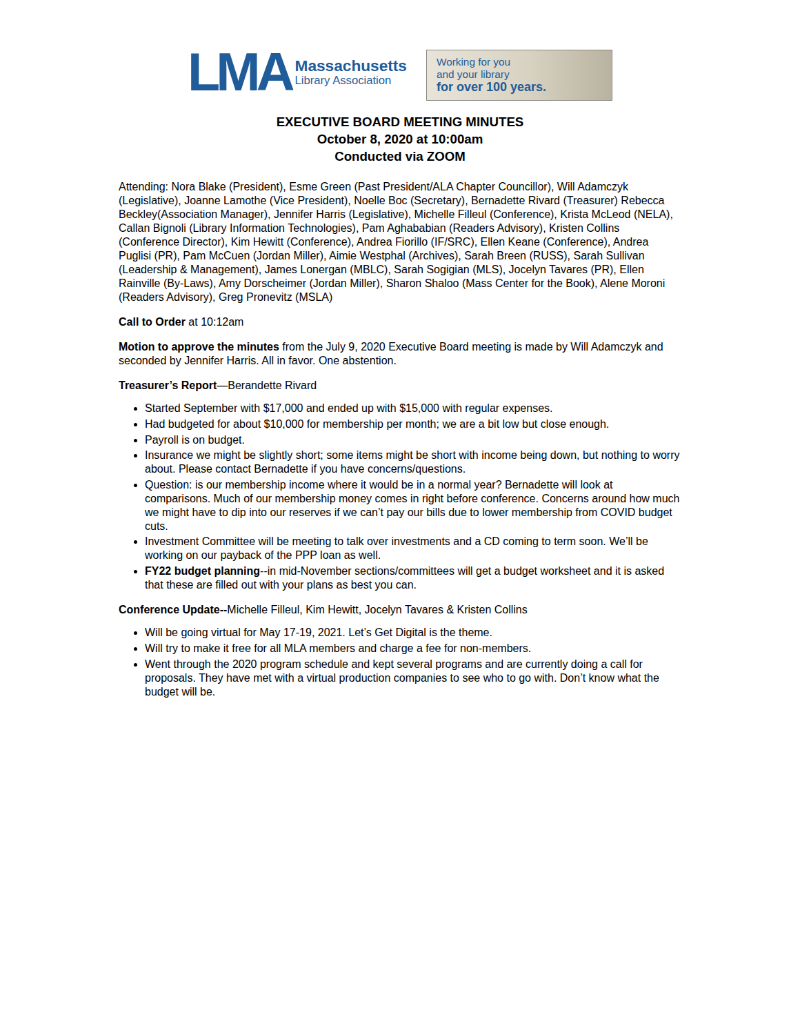LMA
Massachusetts
Library Association
Working for you
and your library
for over 100 years.
EXECUTIVE BOARD MEETING MINUTES October 8, 2020 at 10:00am Conducted via ZOOM
Attending: Nora Blake (President), Esme Green (Past President/ALA Chapter Councillor), Will Adamczyk (Legislative), Joanne Lamothe (Vice President), Noelle Boc (Secretary), Bernadette Rivard (Treasurer) Rebecca Beckley(Association Manager), Jennifer Harris (Legislative), Michelle Filleul (Conference), Krista McLeod (NELA), Callan Bignoli (Library Information Technologies), Pam Aghababian (Readers Advisory), Kristen Collins (Conference Director), Kim Hewitt (Conference), Andrea Fiorillo (IF/SRC), Ellen Keane (Conference), Andrea Puglisi (PR), Pam McCuen (Jordan Miller), Aimie Westphal (Archives), Sarah Breen (RUSS), Sarah Sullivan (Leadership & Management), James Lonergan (MBLC), Sarah Sogigian (MLS), Jocelyn Tavares (PR), Ellen Rainville (By-Laws), Amy Dorscheimer (Jordan Miller), Sharon Shaloo (Mass Center for the Book), Alene Moroni (Readers Advisory), Greg Pronevitz (MSLA)
Call to Order at 10:12am
Motion to approve the minutes from the July 9, 2020 Executive Board meeting is made by Will Adamczyk and seconded by Jennifer Harris. All in favor. One abstention.
Treasurer’s Report—Berandette Rivard
Started September with $17,000 and ended up with $15,000 with regular expenses.
Had budgeted for about $10,000 for membership per month; we are a bit low but close enough.
Payroll is on budget.
Insurance we might be slightly short; some items might be short with income being down, but nothing to worry about. Please contact Bernadette if you have concerns/questions.
Question: is our membership income where it would be in a normal year? Bernadette will look at comparisons. Much of our membership money comes in right before conference. Concerns around how much we might have to dip into our reserves if we can’t pay our bills due to lower membership from COVID budget cuts.
Investment Committee will be meeting to talk over investments and a CD coming to term soon. We’ll be working on our payback of the PPP loan as well.
FY22 budget planning--in mid-November sections/committees will get a budget worksheet and it is asked that these are filled out with your plans as best you can.
Conference Update--Michelle Filleul, Kim Hewitt, Jocelyn Tavares & Kristen Collins
Will be going virtual for May 17-19, 2021. Let’s Get Digital is the theme.
Will try to make it free for all MLA members and charge a fee for non-members.
Went through the 2020 program schedule and kept several programs and are currently doing a call for proposals. They have met with a virtual production companies to see who to go with. Don’t know what the budget will be.